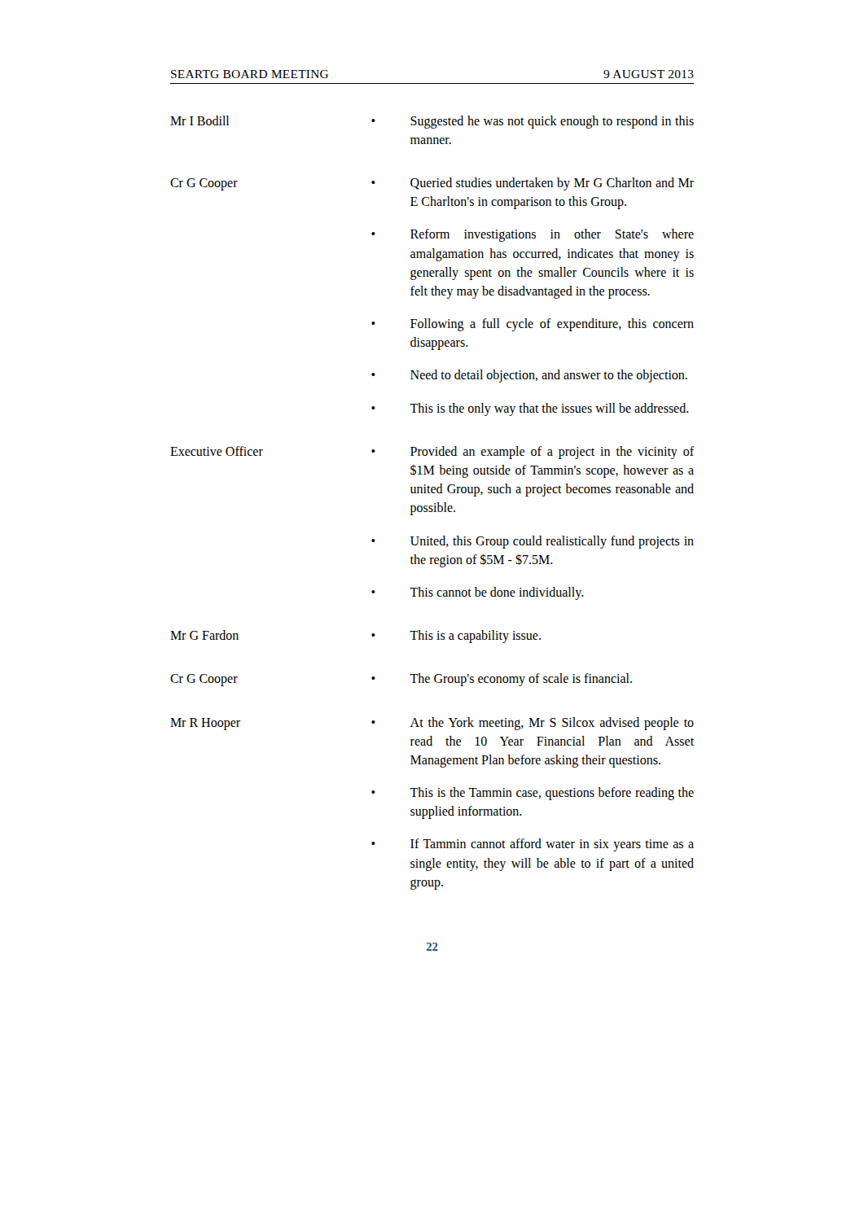SEARTG BOARD MEETING
9 AUGUST 2013
| Mr I Bodill | Suggested he was not quick enough to respond in this manner. |
| Cr G Cooper | Queried studies undertaken by Mr G Charlton and Mr E Charlton's in comparison to this Group. Reform investigations in other State's where amalgamation has occurred, indicates that money is generally spent on the smaller Councils where it is felt they may be disadvantaged in the process. Following a full cycle of expenditure, this concern disappears. Need to detail objection, and answer to the objection. This is the only way that the issues will be addressed. |
| Executive Officer | Provided an example of a project in the vicinity of $1M being outside of Tammin's scope, however as a united Group, such a project becomes reasonable and possible. United, this Group could realistically fund projects in the region of $5M - $7.5M. This cannot be done individually. |
| Mr G Fardon | This is a capability issue. |
| Cr G Cooper | The Group's economy of scale is financial. |
| Mr R Hooper | At the York meeting, Mr S Silcox advised people to read the 10 Year Financial Plan and Asset Management Plan before asking their questions. This is the Tammin case, questions before reading the supplied information. If Tammin cannot afford water in six years time as a single entity, they will be able to if part of a united group. |
22